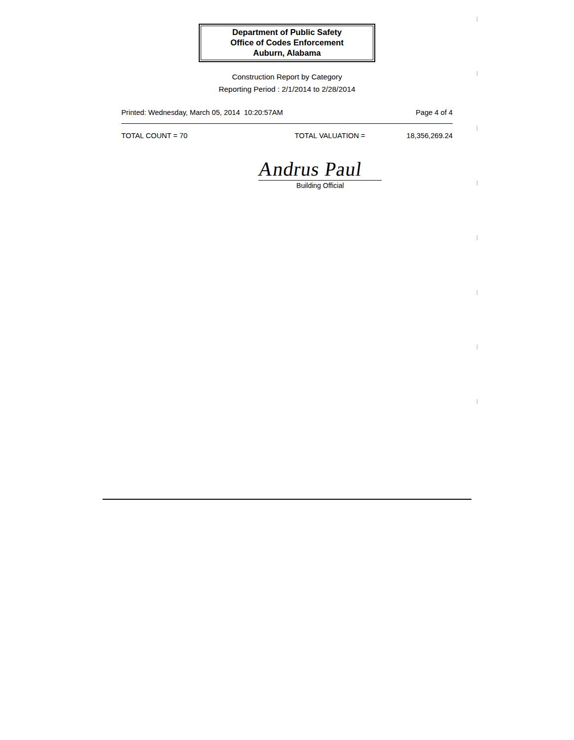Department of Public Safety
Office of Codes Enforcement
Auburn, Alabama
Construction Report by Category
Reporting Period : 2/1/2014 to 2/28/2014
Printed: Wednesday, March 05, 2014 10:20:57AM
Page 4 of 4
TOTAL COUNT = 70
TOTAL VALUATION =
18,356,269.24
Andrus Paul
Building Official